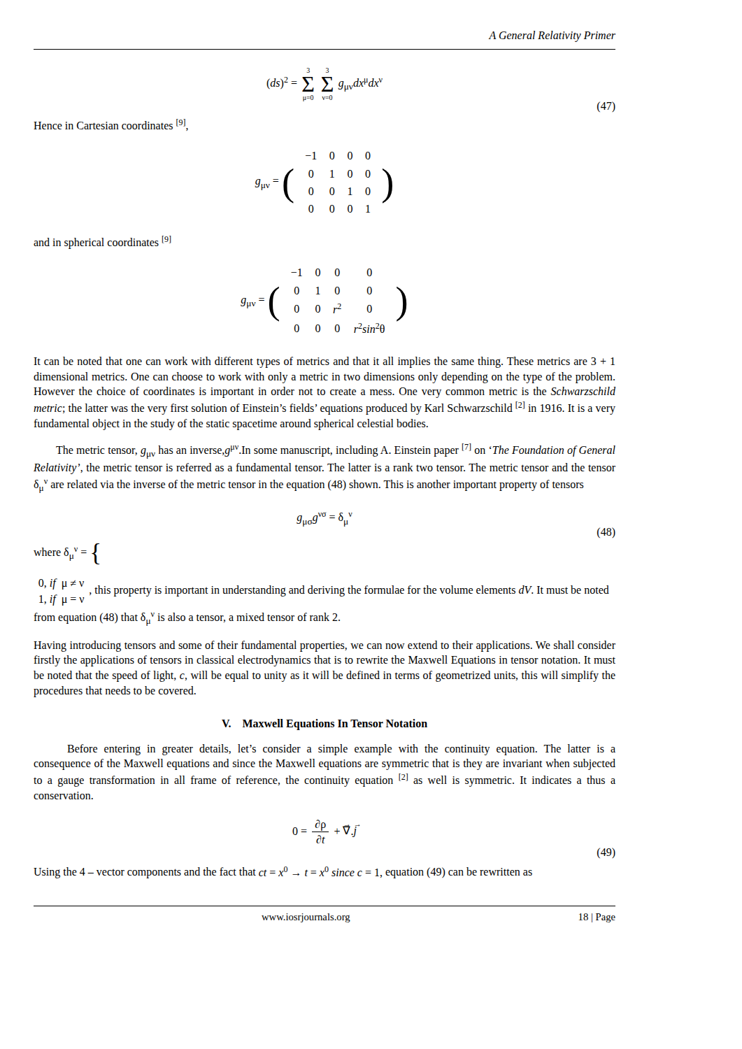A General Relativity Primer
(ds)2 = 3 Σμ=0 3 Σν=0 gμνdxμdxν (47)
Hence in Cartesian coordinates [9],
gμν = (
| −1 | 0 | 0 | 0 |
| 0 | 1 | 0 | 0 |
| 0 | 0 | 1 | 0 |
| 0 | 0 | 0 | 1 |
)
and in spherical coordinates [9]
gμν = (
| −1 | 0 | 0 | 0 |
| 0 | 1 | 0 | 0 |
| 0 | 0 | r 2 | 0 |
| 0 | 0 | 0 | r 2 sin 2 θ |
)
It can be noted that one can work with different types of metrics and that it all implies the same thing. These metrics are 3 + 1 dimensional metrics. One can choose to work with only a metric in two dimensions only depending on the type of the problem. However the choice of coordinates is important in order not to create a mess. One very common metric is the Schwarzschild metric; the latter was the very first solution of Einstein’s fields’ equations produced by Karl Schwarzschild [2] in 1916. It is a very fundamental object in the study of the static spacetime around spherical celestial bodies.
The metric tensor, gμν has an inverse,gμν.In some manuscript, including A. Einstein paper [7] on ‘The Foundation of General Relativity’, the metric tensor is referred as a fundamental tensor. The latter is a rank two tensor. The metric tensor and the tensor δμν are related via the inverse of the metric tensor in the equation (48) shown. This is another important property of tensors
gμσgνσ = δμν (48)
where δμν = {
| 0, if μ ≠ ν |
| 1, if μ = ν |
, this property is important in understanding and deriving the formulae for the volume elements dV. It must be noted from equation (48) that δμν is also a tensor, a mixed tensor of rank 2.
Having introducing tensors and some of their fundamental properties, we can now extend to their applications. We shall consider firstly the applications of tensors in classical electrodynamics that is to rewrite the Maxwell Equations in tensor notation. It must be noted that the speed of light, c, will be equal to unity as it will be defined in terms of geometrized units, this will simplify the procedures that needs to be covered.
V. Maxwell Equations In Tensor Notation
Before entering in greater details, let’s consider a simple example with the continuity equation. The latter is a consequence of the Maxwell equations and since the Maxwell equations are symmetric that is they are invariant when subjected to a gauge transformation in all frame of reference, the continuity equation [2] as well is symmetric. It indicates a thus a conservation.
0 = ∂ρ∂t + ∇.j (49)
Using the 4 – vector components and the fact that ct = x0 → t = x0 since c = 1, equation (49) can be rewritten as
www.iosrjournals.org 18 | Page